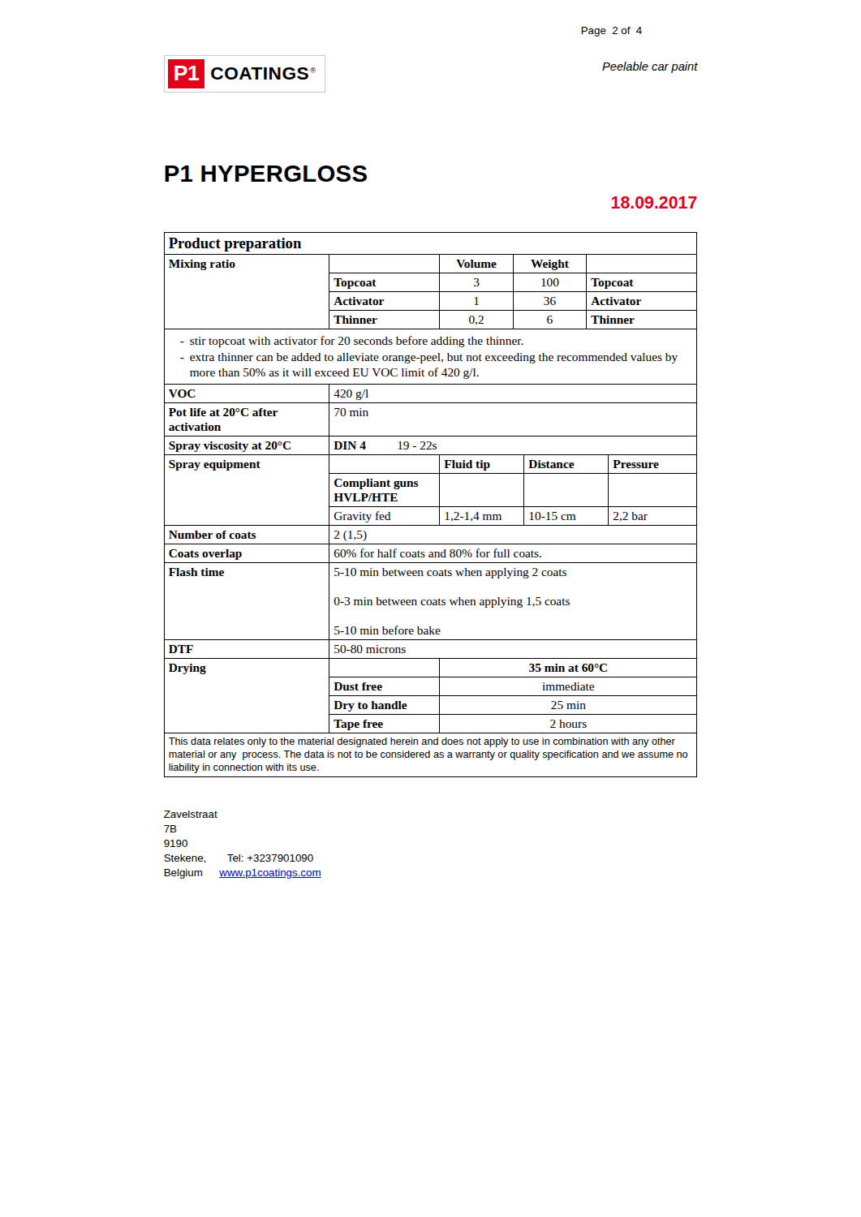P1 COATINGS®
Peelable car paint
P1 HYPERGLOSS
18.09.2017
| Product preparation |
| Mixing ratio | / / Volume / Weight / / / Topcoat / 3 / 100 / Topcoat / / Activator / 1 / 36 / Activator / / Thinner / 0,2 / 6 / Thinner / |
| stir topcoat with activator for 20 seconds before adding the thinner. extra thinner can be added to alleviate orange-peel, but not exceeding the recommended values by more than 50% as it will exceed EU VOC limit of 420 g/l. |
| VOC | 420 g/l |
| Pot life at 20°C after activation | 70 min |
| Spray viscosity at 20°C | DIN 4 19 - 22s |
| Spray equipment | / / Fluid tip / Distance / Pressure / / Compliant guns HVLP/HTE / / / / / Gravity fed / 1,2-1,4 mm / 10-15 cm / 2,2 bar / |
| Number of coats | 2 (1,5) |
| Coats overlap | 60% for half coats and 80% for full coats. |
| Flash time | 5-10 min between coats when applying 2 coats 0-3 min between coats when applying 1,5 coats 5-10 min before bake |
| DTF | 50-80 microns |
| Drying | / / 35 min at 60°C / / Dust free / immediate / / Dry to handle / 25 min / / Tape free / 2 hours / |
| This data relates only to the material designated herein and does not apply to use in combination with any other material or any process. The data is not to be considered as a warranty or quality specification and we assume no liability in connection with its use. |
Zavelstraat 7B
9190 Stekene, Belgium
Tel: +3237901090
www.p1coatings.com
Page 2 of 4